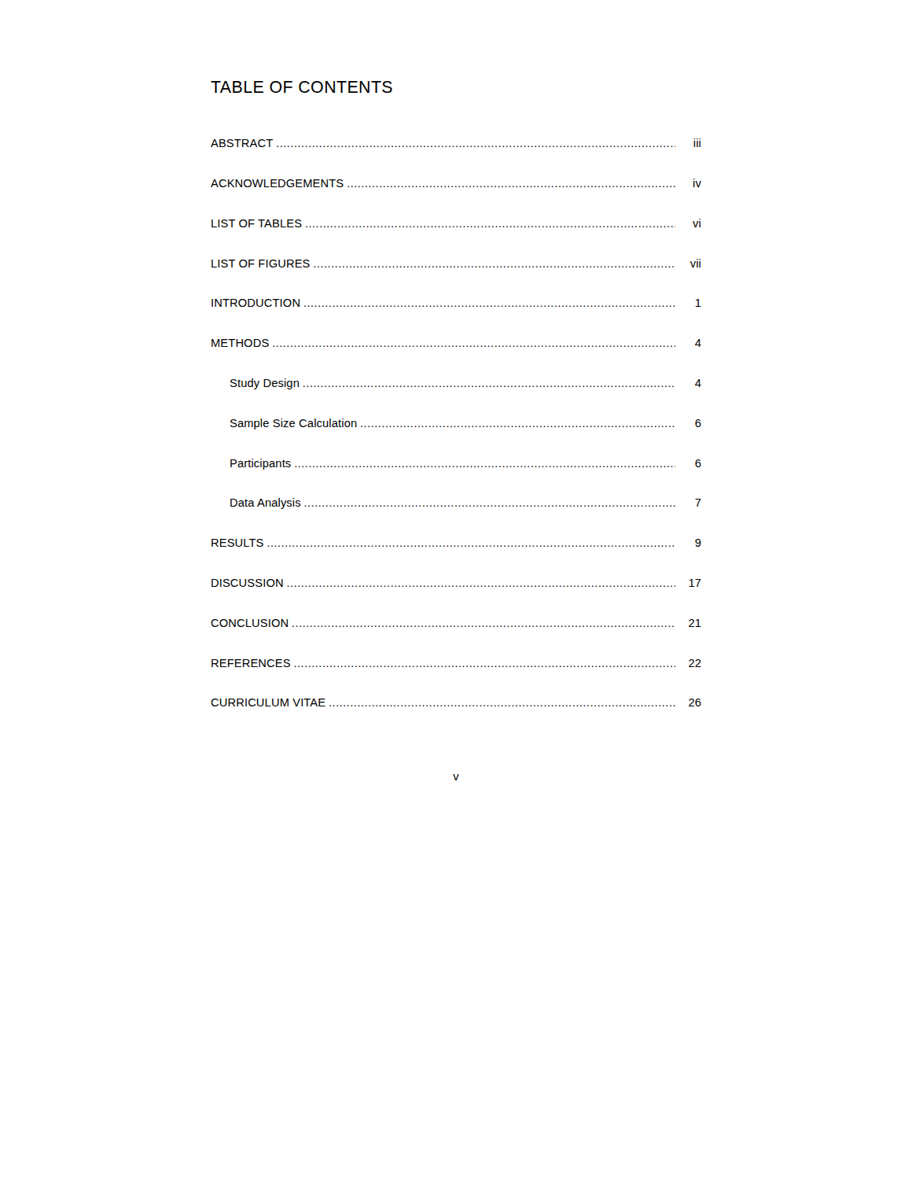TABLE OF CONTENTS
ABSTRACT .................................................................................................................................. iii
ACKNOWLEDGEMENTS ................................................................................................................. iv
LIST OF TABLES ......................................................................................................................... vi
LIST OF FIGURES ....................................................................................................................... vii
INTRODUCTION ......................................................................................................................... 1
METHODS ................................................................................................................................ 4
Study Design ......................................................................................................................... 4
Sample Size Calculation ....................................................................................................... 6
Participants ........................................................................................................................... 6
Data Analysis ......................................................................................................................... 7
RESULTS .................................................................................................................................. 9
DISCUSSION ........................................................................................................................... 17
CONCLUSION .......................................................................................................................... 21
REFERENCES ........................................................................................................................... 22
CURRICULUM VITAE .................................................................................................................. 26
v